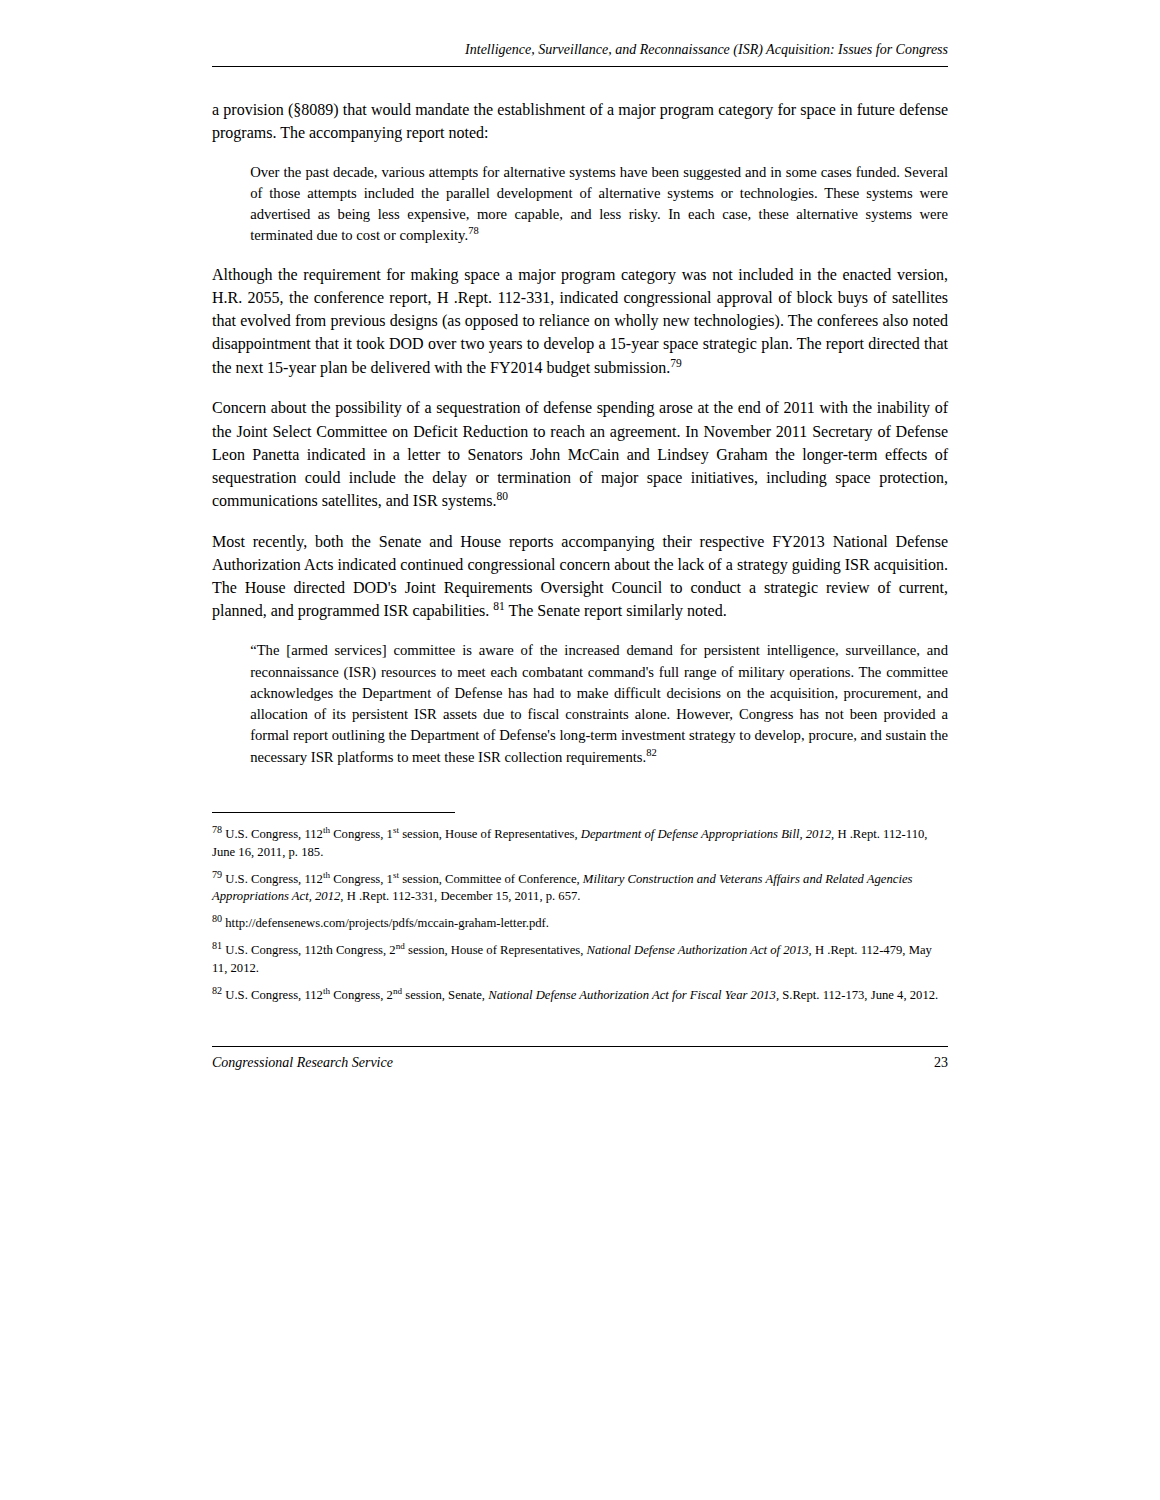Intelligence, Surveillance, and Reconnaissance (ISR) Acquisition: Issues for Congress
a provision (§8089) that would mandate the establishment of a major program category for space in future defense programs. The accompanying report noted:
Over the past decade, various attempts for alternative systems have been suggested and in some cases funded. Several of those attempts included the parallel development of alternative systems or technologies. These systems were advertised as being less expensive, more capable, and less risky. In each case, these alternative systems were terminated due to cost or complexity.78
Although the requirement for making space a major program category was not included in the enacted version, H.R. 2055, the conference report, H .Rept. 112-331, indicated congressional approval of block buys of satellites that evolved from previous designs (as opposed to reliance on wholly new technologies). The conferees also noted disappointment that it took DOD over two years to develop a 15-year space strategic plan. The report directed that the next 15-year plan be delivered with the FY2014 budget submission.79
Concern about the possibility of a sequestration of defense spending arose at the end of 2011 with the inability of the Joint Select Committee on Deficit Reduction to reach an agreement. In November 2011 Secretary of Defense Leon Panetta indicated in a letter to Senators John McCain and Lindsey Graham the longer-term effects of sequestration could include the delay or termination of major space initiatives, including space protection, communications satellites, and ISR systems.80
Most recently, both the Senate and House reports accompanying their respective FY2013 National Defense Authorization Acts indicated continued congressional concern about the lack of a strategy guiding ISR acquisition. The House directed DOD's Joint Requirements Oversight Council to conduct a strategic review of current, planned, and programmed ISR capabilities. 81 The Senate report similarly noted.
“The [armed services] committee is aware of the increased demand for persistent intelligence, surveillance, and reconnaissance (ISR) resources to meet each combatant command's full range of military operations. The committee acknowledges the Department of Defense has had to make difficult decisions on the acquisition, procurement, and allocation of its persistent ISR assets due to fiscal constraints alone. However, Congress has not been provided a formal report outlining the Department of Defense's long-term investment strategy to develop, procure, and sustain the necessary ISR platforms to meet these ISR collection requirements.82
78 U.S. Congress, 112th Congress, 1st session, House of Representatives, Department of Defense Appropriations Bill, 2012, H .Rept. 112-110, June 16, 2011, p. 185.
79 U.S. Congress, 112th Congress, 1st session, Committee of Conference, Military Construction and Veterans Affairs and Related Agencies Appropriations Act, 2012, H .Rept. 112-331, December 15, 2011, p. 657.
80 http://defensenews.com/projects/pdfs/mccain-graham-letter.pdf.
81 U.S. Congress, 112th Congress, 2nd session, House of Representatives, National Defense Authorization Act of 2013, H .Rept. 112-479, May 11, 2012.
82 U.S. Congress, 112th Congress, 2nd session, Senate, National Defense Authorization Act for Fiscal Year 2013, S.Rept. 112-173, June 4, 2012.
Congressional Research Service 23